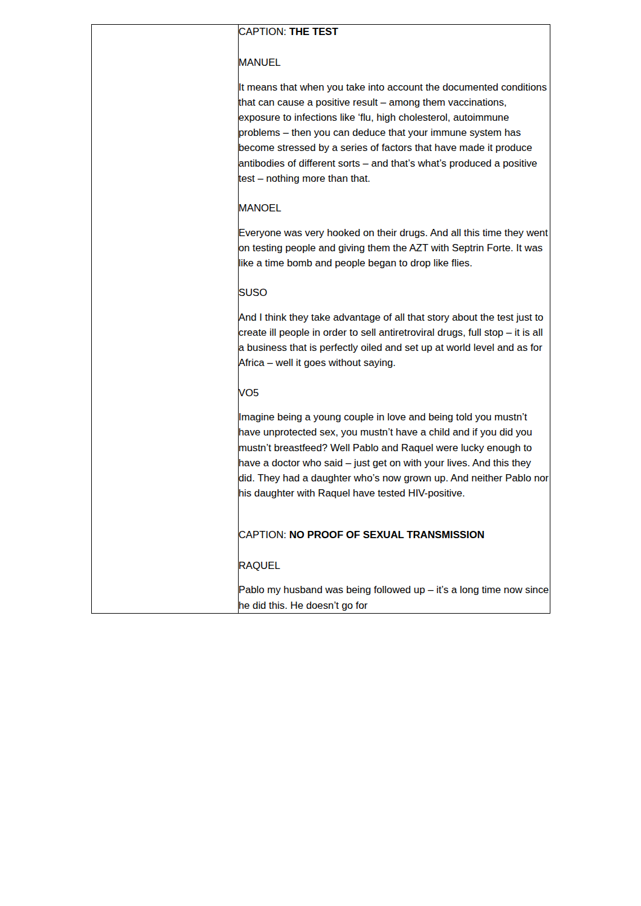| | CAPTION: THE TEST MANUEL It means that when you take into account the documented conditions that can cause a positive result – among them vaccinations, exposure to infections like ‘flu, high cholesterol, autoimmune problems – then you can deduce that your immune system has become stressed by a series of factors that have made it produce antibodies of different sorts – and that’s what’s produced a positive test – nothing more than that. MANOEL Everyone was very hooked on their drugs. And all this time they went on testing people and giving them the AZT with Septrin Forte. It was like a time bomb and people began to drop like flies. SUSO And I think they take advantage of all that story about the test just to create ill people in order to sell antiretroviral drugs, full stop – it is all a business that is perfectly oiled and set up at world level and as for Africa – well it goes without saying. VO5 Imagine being a young couple in love and being told you mustn’t have unprotected sex, you mustn’t have a child and if you did you mustn’t breastfeed? Well Pablo and Raquel were lucky enough to have a doctor who said – just get on with your lives. And this they did. They had a daughter who’s now grown up. And neither Pablo nor his daughter with Raquel have tested HIV-positive. CAPTION: NO PROOF OF SEXUAL TRANSMISSION RAQUEL Pablo my husband was being followed up – it’s a long time now since he did this. He doesn’t go for |